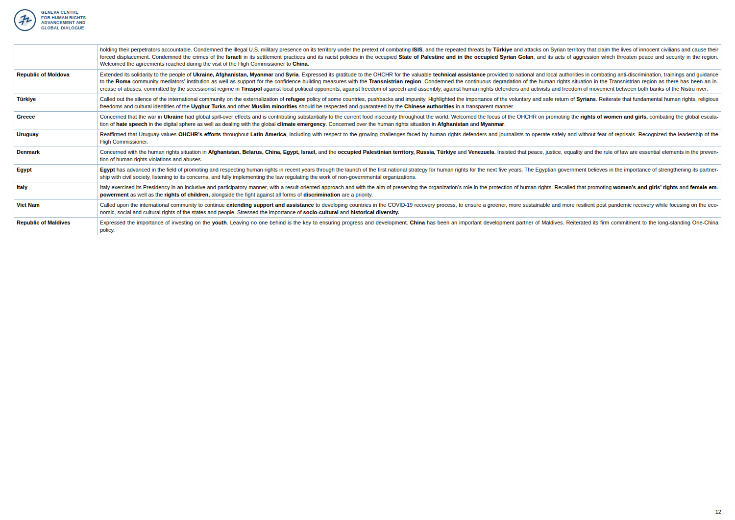Geneva Centre
for Human Rights
Advancement and
Global Dialogue
| | holding their perpetrators accountable. Condemned the illegal U.S. military presence on its territory under the pretext of combating ISIS , and the repeated threats by Türkiye and attacks on Syrian territory that claim the lives of innocent civilians and cause their forced displacement. Condemned the crimes of the Israeli in its settlement practices and its racist policies in the occupied State of Palestine and in the occupied Syrian Golan , and its acts of aggression which threaten peace and security in the region. Welcomed the agreements reached during the visit of the High Commissioner to China. |
| Republic of Moldova | Extended its solidarity to the people of Ukraine, Afghanistan, Myanmar and Syria . Expressed its gratitude to the OHCHR for the valuable technical assistance provided to national and local authorities in combating anti-discrimination, trainings and guidance to the Roma community mediators’ institution as well as support for the confidence building measures with the Transnistrian region . Condemned the continuous degradation of the human rights situation in the Transnistrian region as there has been an increase of abuses, committed by the secessionist regime in Tiraspol against local political opponents, against freedom of speech and assembly, against human rights defenders and activists and freedom of movement between both banks of the Nistru river. |
| Türkiye | Called out the silence of the international community on the externalization of refugee policy of some countries, pushbacks and impunity. Highlighted the importance of the voluntary and safe return of Syrians . Reiterate that fundamental human rights, religious freedoms and cultural identities of the Uyghur Turks and other Muslim minorities should be respected and guaranteed by the Chinese authorities in a transparent manner. |
| Greece | Concerned that the war in Ukraine had global spill-over effects and is contributing substantially to the current food insecurity throughout the world. Welcomed the focus of the OHCHR on promoting the rights of women and girls, combating the global escalation of hate speech in the digital sphere as well as dealing with the global climate emergency . Concerned over the human rights situation in Afghanistan and Myanmar . |
| Uruguay | Reaffirmed that Uruguay values OHCHR’s efforts throughout Latin America , including with respect to the growing challenges faced by human rights defenders and journalists to operate safely and without fear of reprisals. Recognized the leadership of the High Commissioner. |
| Denmark | Concerned with the human rights situation in Afghanistan, Belarus, China, Egypt, Israel, and the occupied Palestinian territory, Russia, Türkiye and Venezuela . Insisted that peace, justice, equality and the rule of law are essential elements in the prevention of human rights violations and abuses. |
| Egypt | Egypt has advanced in the field of promoting and respecting human rights in recent years through the launch of the first national strategy for human rights for the next five years. The Egyptian government believes in the importance of strengthening its partnership with civil society, listening to its concerns, and fully implementing the law regulating the work of non-governmental organizations. |
| Italy | Italy exercised its Presidency in an inclusive and participatory manner, with a result-oriented approach and with the aim of preserving the organization’s role in the protection of human rights. Recalled that promoting women’s and girls’ rights and female empowerment as well as the rights of children, alongside the fight against all forms of discrimination are a priority. |
| Viet Nam | Called upon the international community to continue extending support and assistance to developing countries in the COVID-19 recovery process, to ensure a greener, more sustainable and more resilient post pandemic recovery while focusing on the economic, social and cultural rights of the states and people. Stressed the importance of socio-cultural and historical diversity. |
| Republic of Maldives | Expressed the importance of investing on the youth . Leaving no one behind is the key to ensuring progress and development. China has been an important development partner of Maldives. Reiterated its firm commitment to the long-standing One-China policy. |
12